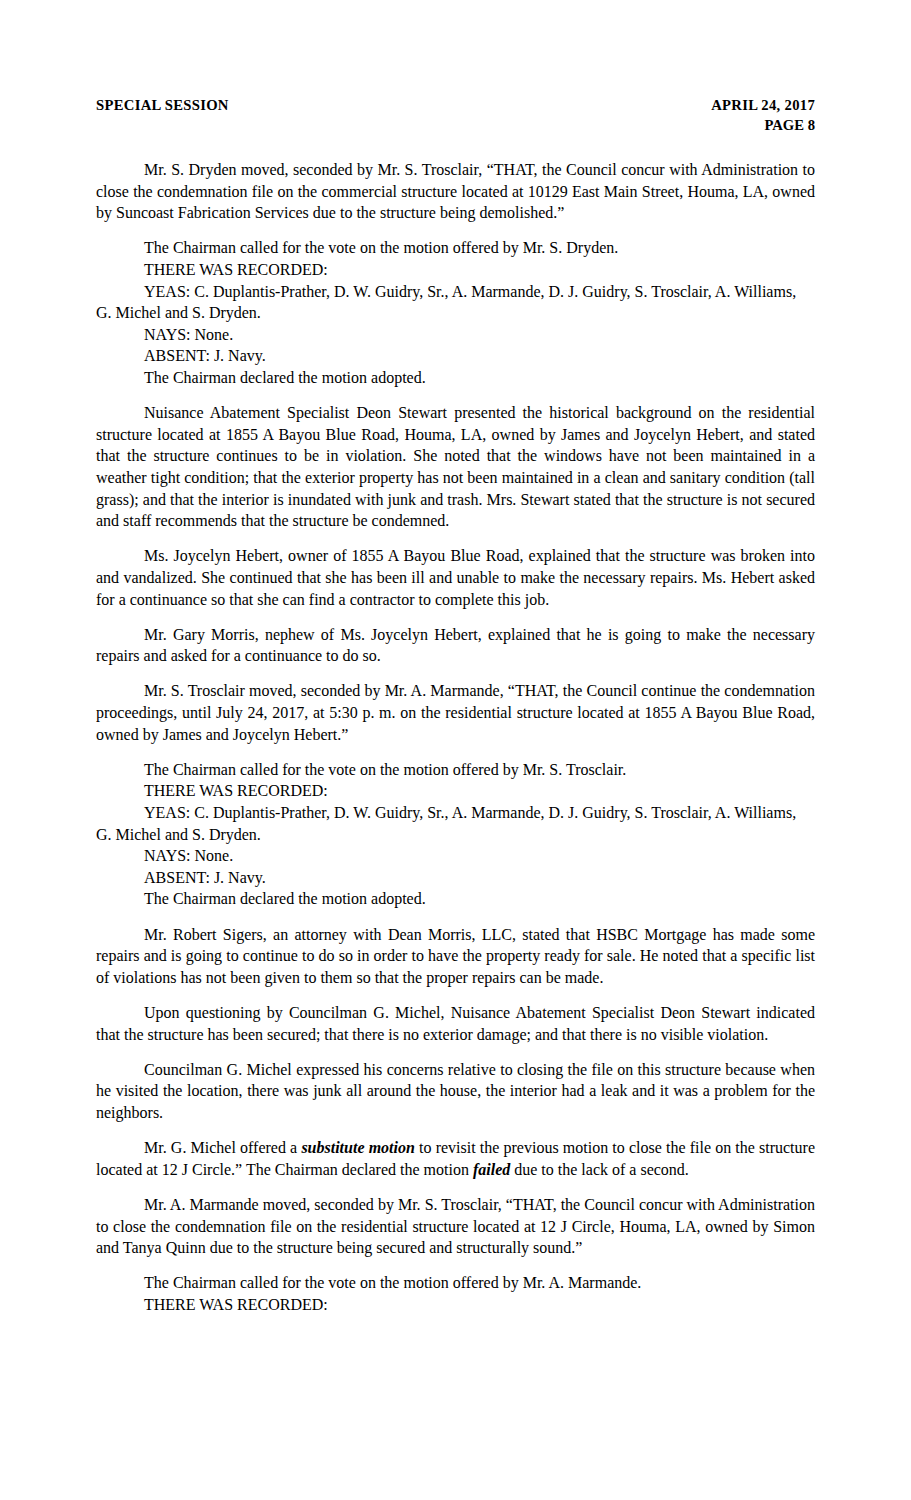SPECIAL SESSION
APRIL 24, 2017
PAGE 8
Mr. S. Dryden moved, seconded by Mr. S. Trosclair, “THAT, the Council concur with Administration to close the condemnation file on the commercial structure located at 10129 East Main Street, Houma, LA, owned by Suncoast Fabrication Services due to the structure being demolished.”
The Chairman called for the vote on the motion offered by Mr. S. Dryden.
THERE WAS RECORDED:
YEAS: C. Duplantis-Prather, D. W. Guidry, Sr., A. Marmande, D. J. Guidry, S. Trosclair, A. Williams, G. Michel and S. Dryden.
NAYS: None.
ABSENT: J. Navy.
The Chairman declared the motion adopted.
Nuisance Abatement Specialist Deon Stewart presented the historical background on the residential structure located at 1855 A Bayou Blue Road, Houma, LA, owned by James and Joycelyn Hebert, and stated that the structure continues to be in violation. She noted that the windows have not been maintained in a weather tight condition; that the exterior property has not been maintained in a clean and sanitary condition (tall grass); and that the interior is inundated with junk and trash. Mrs. Stewart stated that the structure is not secured and staff recommends that the structure be condemned.
Ms. Joycelyn Hebert, owner of 1855 A Bayou Blue Road, explained that the structure was broken into and vandalized. She continued that she has been ill and unable to make the necessary repairs. Ms. Hebert asked for a continuance so that she can find a contractor to complete this job.
Mr. Gary Morris, nephew of Ms. Joycelyn Hebert, explained that he is going to make the necessary repairs and asked for a continuance to do so.
Mr. S. Trosclair moved, seconded by Mr. A. Marmande, “THAT, the Council continue the condemnation proceedings, until July 24, 2017, at 5:30 p. m. on the residential structure located at 1855 A Bayou Blue Road, owned by James and Joycelyn Hebert.”
The Chairman called for the vote on the motion offered by Mr. S. Trosclair.
THERE WAS RECORDED:
YEAS: C. Duplantis-Prather, D. W. Guidry, Sr., A. Marmande, D. J. Guidry, S. Trosclair, A. Williams, G. Michel and S. Dryden.
NAYS: None.
ABSENT: J. Navy.
The Chairman declared the motion adopted.
Mr. Robert Sigers, an attorney with Dean Morris, LLC, stated that HSBC Mortgage has made some repairs and is going to continue to do so in order to have the property ready for sale. He noted that a specific list of violations has not been given to them so that the proper repairs can be made.
Upon questioning by Councilman G. Michel, Nuisance Abatement Specialist Deon Stewart indicated that the structure has been secured; that there is no exterior damage; and that there is no visible violation.
Councilman G. Michel expressed his concerns relative to closing the file on this structure because when he visited the location, there was junk all around the house, the interior had a leak and it was a problem for the neighbors.
Mr. G. Michel offered a substitute motion to revisit the previous motion to close the file on the structure located at 12 J Circle.” The Chairman declared the motion failed due to the lack of a second.
Mr. A. Marmande moved, seconded by Mr. S. Trosclair, “THAT, the Council concur with Administration to close the condemnation file on the residential structure located at 12 J Circle, Houma, LA, owned by Simon and Tanya Quinn due to the structure being secured and structurally sound.”
The Chairman called for the vote on the motion offered by Mr. A. Marmande.
THERE WAS RECORDED: